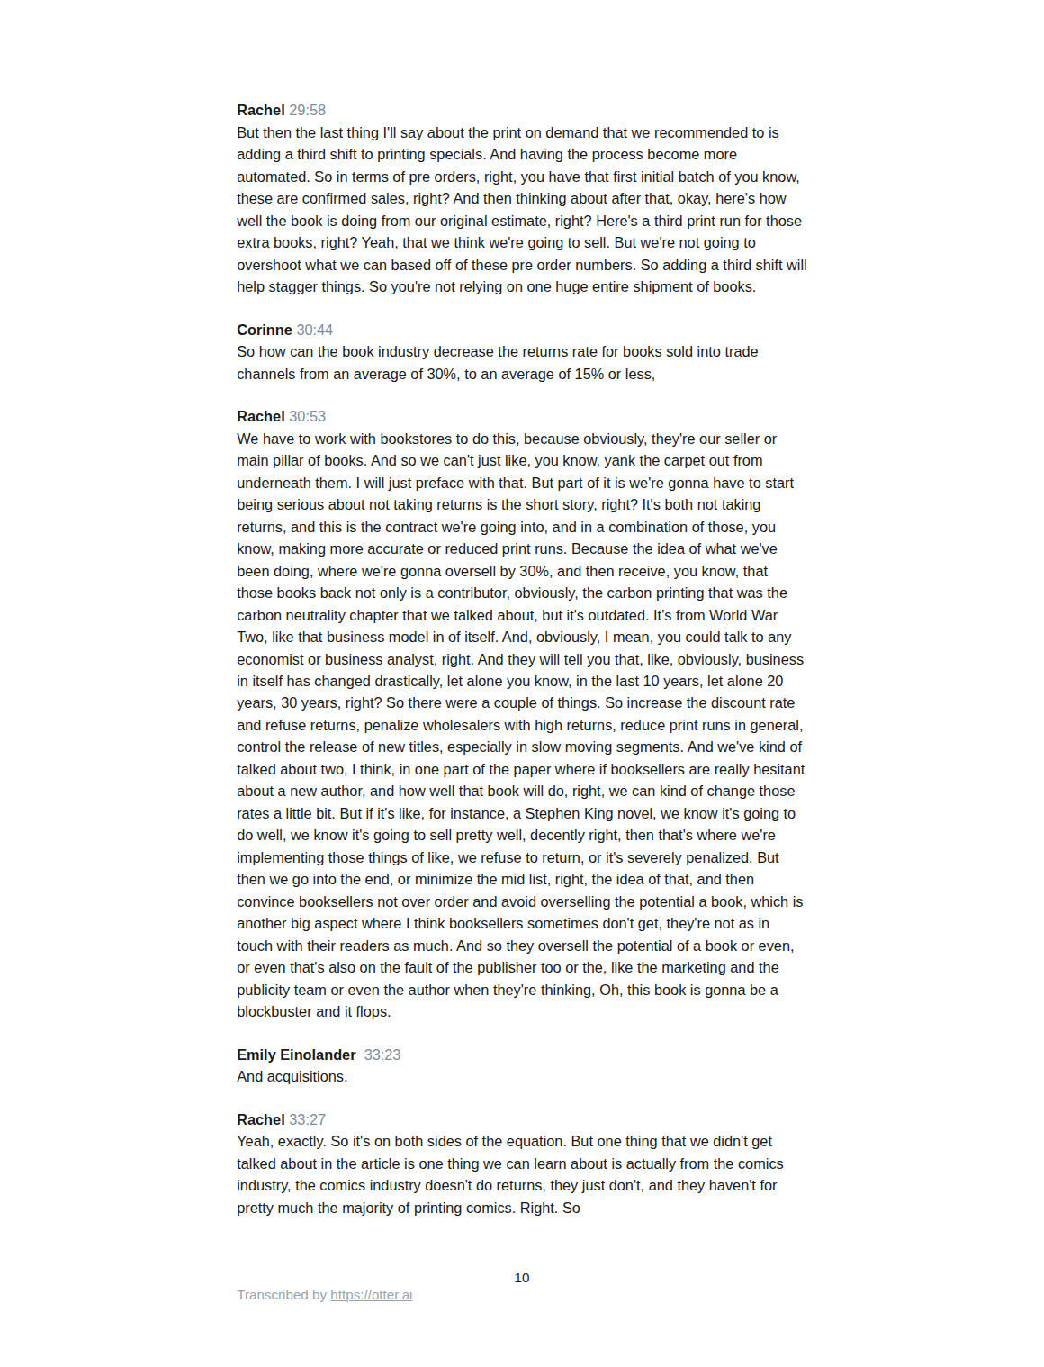Rachel 29:58
But then the last thing I'll say about the print on demand that we recommended to is adding a third shift to printing specials. And having the process become more automated. So in terms of pre orders, right, you have that first initial batch of you know, these are confirmed sales, right? And then thinking about after that, okay, here's how well the book is doing from our original estimate, right? Here's a third print run for those extra books, right? Yeah, that we think we're going to sell. But we're not going to overshoot what we can based off of these pre order numbers. So adding a third shift will help stagger things. So you're not relying on one huge entire shipment of books.
Corinne 30:44
So how can the book industry decrease the returns rate for books sold into trade channels from an average of 30%, to an average of 15% or less,
Rachel 30:53
We have to work with bookstores to do this, because obviously, they're our seller or main pillar of books. And so we can't just like, you know, yank the carpet out from underneath them. I will just preface with that. But part of it is we're gonna have to start being serious about not taking returns is the short story, right? It's both not taking returns, and this is the contract we're going into, and in a combination of those, you know, making more accurate or reduced print runs. Because the idea of what we've been doing, where we're gonna oversell by 30%, and then receive, you know, that those books back not only is a contributor, obviously, the carbon printing that was the carbon neutrality chapter that we talked about, but it's outdated. It's from World War Two, like that business model in of itself. And, obviously, I mean, you could talk to any economist or business analyst, right. And they will tell you that, like, obviously, business in itself has changed drastically, let alone you know, in the last 10 years, let alone 20 years, 30 years, right? So there were a couple of things. So increase the discount rate and refuse returns, penalize wholesalers with high returns, reduce print runs in general, control the release of new titles, especially in slow moving segments. And we've kind of talked about two, I think, in one part of the paper where if booksellers are really hesitant about a new author, and how well that book will do, right, we can kind of change those rates a little bit. But if it's like, for instance, a Stephen King novel, we know it's going to do well, we know it's going to sell pretty well, decently right, then that's where we're implementing those things of like, we refuse to return, or it's severely penalized. But then we go into the end, or minimize the mid list, right, the idea of that, and then convince booksellers not over order and avoid overselling the potential a book, which is another big aspect where I think booksellers sometimes don't get, they're not as in touch with their readers as much. And so they oversell the potential of a book or even, or even that's also on the fault of the publisher too or the, like the marketing and the publicity team or even the author when they're thinking, Oh, this book is gonna be a blockbuster and it flops.
Emily Einolander 33:23
And acquisitions.
Rachel 33:27
Yeah, exactly. So it's on both sides of the equation. But one thing that we didn't get talked about in the article is one thing we can learn about is actually from the comics industry, the comics industry doesn't do returns, they just don't, and they haven't for pretty much the majority of printing comics. Right. So
10
Transcribed by https://otter.ai